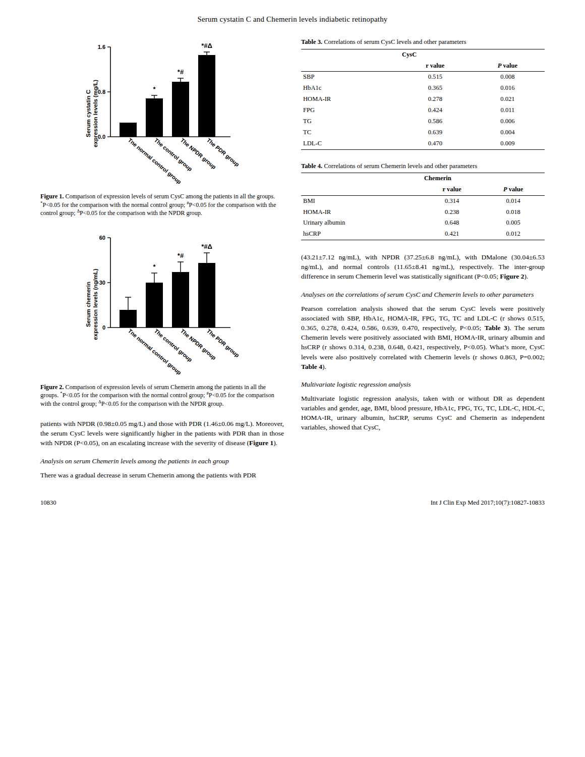Serum cystatin C and Chemerin levels indiabetic retinopathy
0.0 0.8 1.6 Serum cystatin C expression levels (mg/L) * *# *#Δ Tne normal control group The control group The NPDR group The PDR group
Figure 1. Comparison of expression levels of serum CysC among the patients in all the groups. *P<0.05 for the comparison with the normal control group; #P<0.05 for the comparison with the control group; ΔP<0.05 for the comparison with the NPDR group.
0 30 60 Serum chemerin expression levels (ng/mL) * *# *#Δ Tne normal control group The control group The NPDR group The PDR group
Figure 2. Comparison of expression levels of serum Chemerin among the patients in all the groups. *P<0.05 for the comparison with the normal control group; #P<0.05 for the comparison with the control group; ΔP<0.05 for the comparison with the NPDR group.
patients with NPDR (0.98±0.05 mg/L) and those with PDR (1.46±0.06 mg/L). Moreover, the serum CysC levels were significantly higher in the patients with PDR than in those with NPDR (P<0.05), on an escalating increase with the severity of disease (Figure 1).
Analysis on serum Chemerin levels among the patients in each group
There was a gradual decrease in serum Chemerin among the patients with PDR
Table 3. Correlations of serum CysC levels and other parameters
| | CysC |
| --- | --- |
| | r value | P value |
| SBP | 0.515 | 0.008 |
| HbA1c | 0.365 | 0.016 |
| HOMA-IR | 0.278 | 0.021 |
| FPG | 0.424 | 0.011 |
| TG | 0.586 | 0.006 |
| TC | 0.639 | 0.004 |
| LDL-C | 0.470 | 0.009 |
Table 4. Correlations of serum Chemerin levels and other parameters
| | Chemerin |
| --- | --- |
| | r value | P value |
| BMI | 0.314 | 0.014 |
| HOMA-IR | 0.238 | 0.018 |
| Urinary albumin | 0.648 | 0.005 |
| hsCRP | 0.421 | 0.012 |
(43.21±7.12 ng/mL), with NPDR (37.25±6.8 ng/mL), with DMalone (30.04±6.53 ng/mL), and normal controls (11.65±8.41 ng/mL), respectively. The inter-group difference in serum Chemerin level was statistically significant (P<0.05; Figure 2).
Analyses on the correlations of serum CysC and Chemerin levels to other parameters
Pearson correlation analysis showed that the serum CysC levels were positively associated with SBP, HbA1c, HOMA-IR, FPG, TG, TC and LDL-C (r shows 0.515, 0.365, 0.278, 0.424, 0.586, 0.639, 0.470, respectively, P<0.05; Table 3). The serum Chemerin levels were positively associated with BMI, HOMA-IR, urinary albumin and hsCRP (r shows 0.314, 0.238, 0.648, 0.421, respectively, P<0.05). What’s more, CysC levels were also positively correlated with Chemerin levels (r shows 0.863, P=0.002; Table 4).
Multivariate logistic regression analysis
Multivariate logistic regression analysis, taken with or without DR as dependent variables and gender, age, BMI, blood pressure, HbA1c, FPG, TG, TC, LDL-C, HDL-C, HOMA-IR, urinary albumin, hsCRP, serums CysC and Chemerin as independent variables, showed that CysC,
10830 Int J Clin Exp Med 2017;10(7):10827-10833